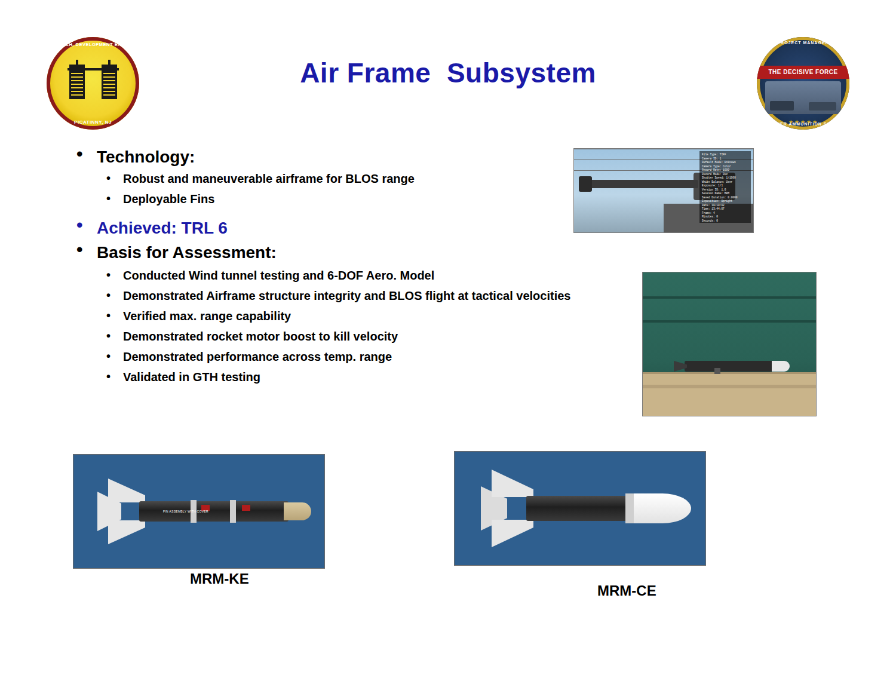ARMAMENT RESEARCH, DEVELOPMENT ENGINEERING CENTER PICATINNY, NJ
PROJECT MANAGER
THE DECISIVE FORCE
★★★★★
MANEUVER AMMUNITION SYSTEMS
Air Frame Subsystem
Technology:
Robust and maneuverable airframe for BLOS range
Deployable Fins
Achieved: TRL 6
Basis for Assessment:
Conducted Wind tunnel testing and 6-DOF Aero. Model
Demonstrated Airframe structure integrity and BLOS flight at tactical velocities
Verified max. range capability
Demonstrated rocket motor boost to kill velocity
Demonstrated performance across temp. range
Validated in GTH testing
File Type: TIFF
Camera ID: 1
Default Mode: Unknown
Camera Type: Color
Record Rate: 1000
Record Mode: Rec
Shutter Speed: 1/1000
White Balance: User
Exposure: 1/1
Version ID: 1.0
Session Name: MRM
Saved Duration: 0.0000
Exposition: Upright
Date: 10/10/02
Time: 13:44:07
Frame: 4
Minutes: 0
Seconds: 0
uS: 0.00
Avg Frame: 200
Avg Mean: 2.1
Avg Median: 40
Avg Deviation: 4.0
Avg of Frame: 0
IRIG Week: Week
IRIG Phase: Shift 0
Time Source: GPS
Time Lock: True
FIN ASSEMBLY WITH COVER
MRM-KE
MRM-CE